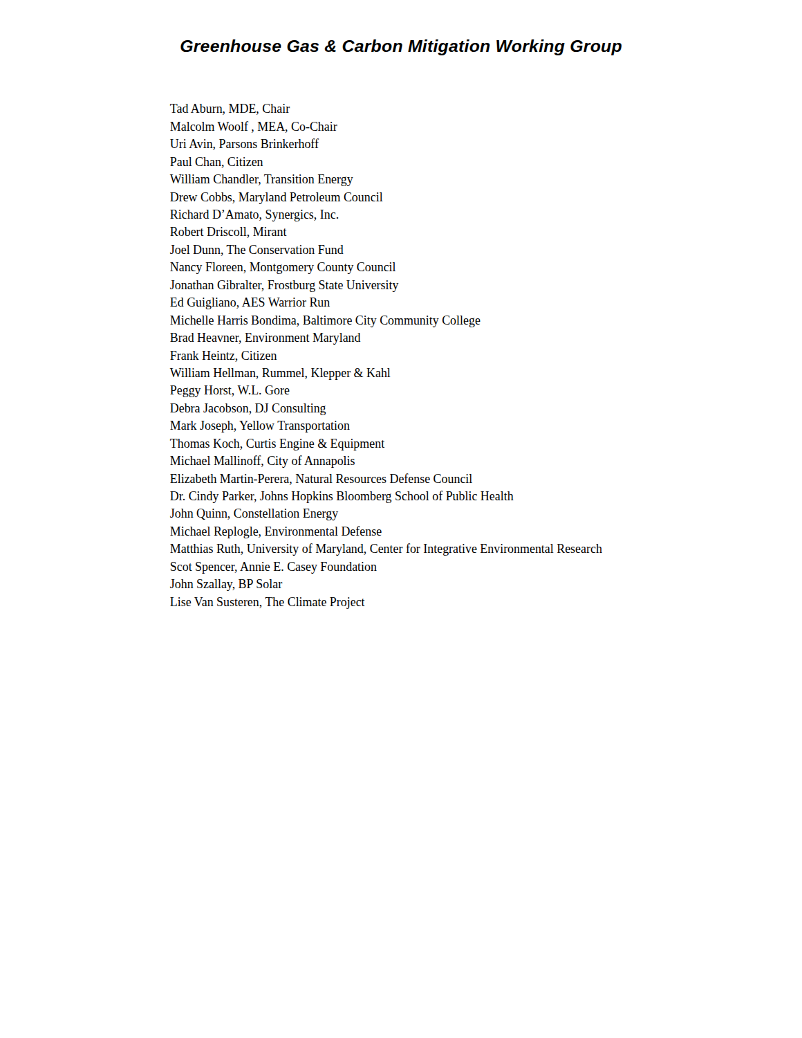Greenhouse Gas & Carbon Mitigation Working Group
Tad Aburn, MDE, Chair
Malcolm Woolf , MEA, Co-Chair
Uri Avin, Parsons Brinkerhoff
Paul Chan, Citizen
William Chandler, Transition Energy
Drew Cobbs, Maryland Petroleum Council
Richard D’Amato, Synergics, Inc.
Robert Driscoll, Mirant
Joel Dunn, The Conservation Fund
Nancy Floreen, Montgomery County Council
Jonathan Gibralter, Frostburg State University
Ed Guigliano, AES Warrior Run
Michelle Harris Bondima, Baltimore City Community College
Brad Heavner, Environment Maryland
Frank Heintz, Citizen
William Hellman, Rummel, Klepper & Kahl
Peggy Horst, W.L. Gore
Debra Jacobson, DJ Consulting
Mark Joseph, Yellow Transportation
Thomas Koch, Curtis Engine & Equipment
Michael Mallinoff, City of Annapolis
Elizabeth Martin-Perera, Natural Resources Defense Council
Dr. Cindy Parker, Johns Hopkins Bloomberg School of Public Health
John Quinn, Constellation Energy
Michael Replogle, Environmental Defense
Matthias Ruth, University of Maryland, Center for Integrative Environmental Research
Scot Spencer, Annie E. Casey Foundation
John Szallay, BP Solar
Lise Van Susteren, The Climate Project